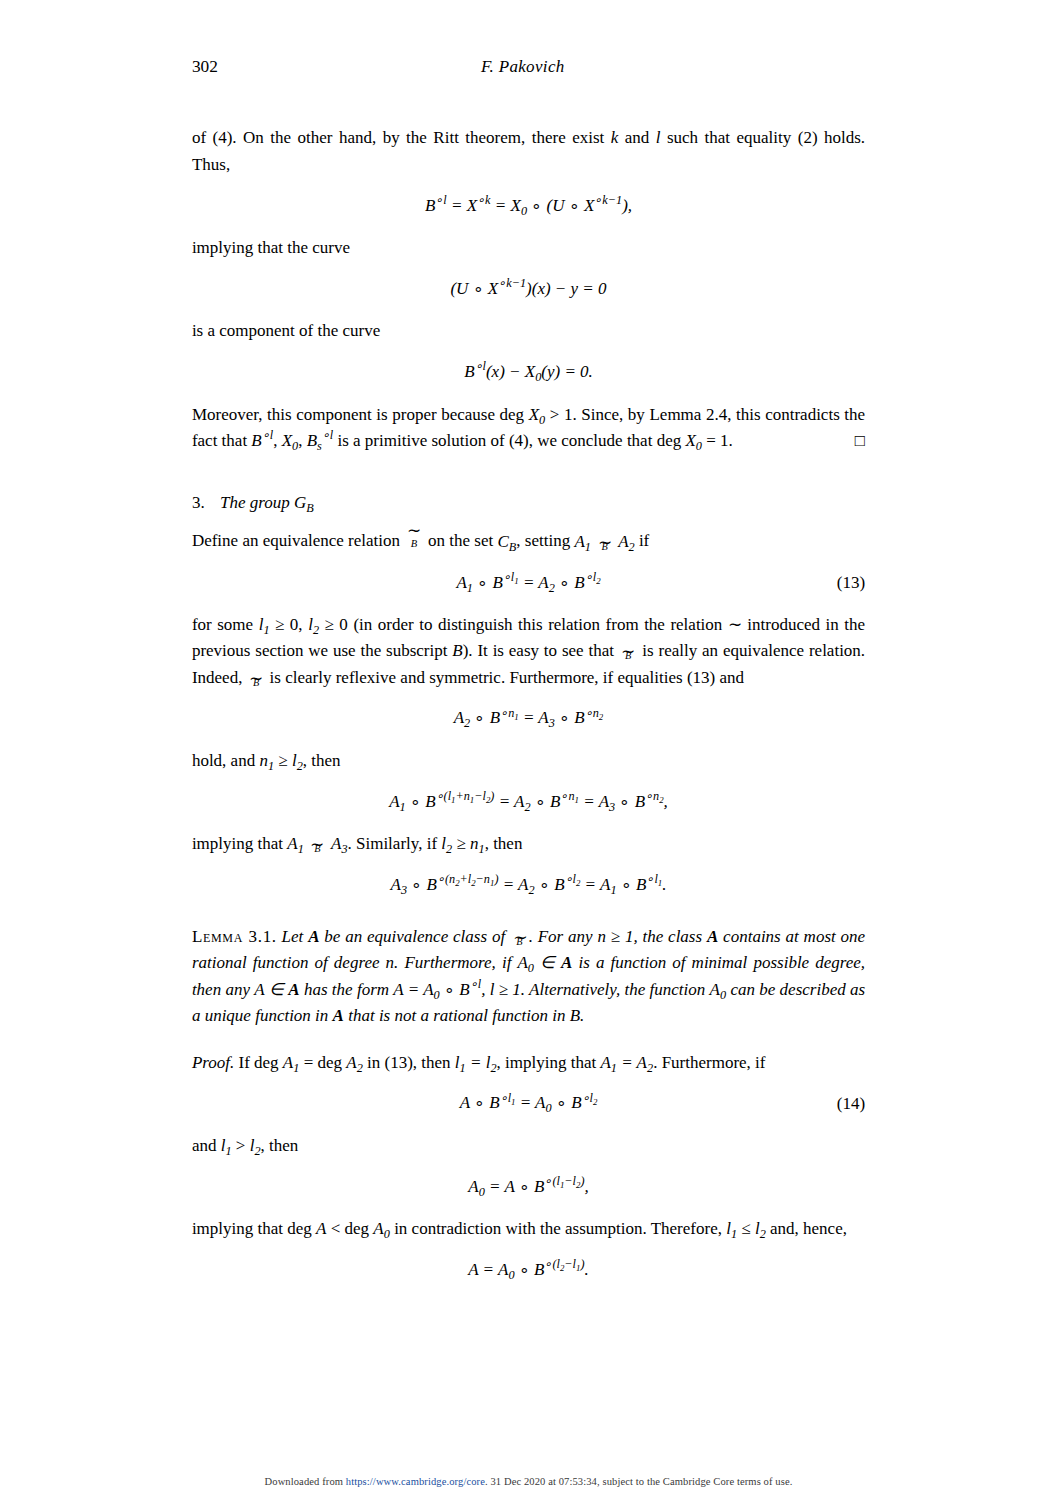302 F. Pakovich
of (4). On the other hand, by the Ritt theorem, there exist k and l such that equality (2) holds. Thus,
B∘l = X∘k = X0 ∘ (U ∘ X∘k−1),
implying that the curve
(U ∘ X∘k−1)(x) − y = 0
is a component of the curve
B∘l(x) − X0(y) = 0.
Moreover, this component is proper because deg X0 > 1. Since, by Lemma 2.4, this contradicts the fact that B∘l, X0, Bs∘l is a primitive solution of (4), we conclude that deg X0 = 1. □
3. The group GB
Define an equivalence relation ∼B on the set CB, setting A1 ∼B A2 if
A1 ∘ B∘l1 = A2 ∘ B∘l2 (13)
for some l1 ≥ 0, l2 ≥ 0 (in order to distinguish this relation from the relation ∼ introduced in the previous section we use the subscript B). It is easy to see that ∼B is really an equivalence relation. Indeed, ∼B is clearly reflexive and symmetric. Furthermore, if equalities (13) and
A2 ∘ B∘n1 = A3 ∘ B∘n2
hold, and n1 ≥ l2, then
A1 ∘ B∘(l1+n1−l2) = A2 ∘ B∘n1 = A3 ∘ B∘n2,
implying that A1 ∼B A3. Similarly, if l2 ≥ n1, then
A3 ∘ B∘(n2+l2−n1) = A2 ∘ B∘l2 = A1 ∘ B∘l1.
Lemma 3.1. Let A be an equivalence class of ∼B. For any n ≥ 1, the class A contains at most one rational function of degree n. Furthermore, if A0 ∈ A is a function of minimal possible degree, then any A ∈ A has the form A = A0 ∘ B∘l, l ≥ 1. Alternatively, the function A0 can be described as a unique function in A that is not a rational function in B.
Proof. If deg A1 = deg A2 in (13), then l1 = l2, implying that A1 = A2. Furthermore, if
A ∘ B∘l1 = A0 ∘ B∘l2 (14)
and l1 > l2, then
A0 = A ∘ B∘(l1−l2),
implying that deg A < deg A0 in contradiction with the assumption. Therefore, l1 ≤ l2 and, hence,
A = A0 ∘ B∘(l2−l1).
Downloaded from https://www.cambridge.org/core. 31 Dec 2020 at 07:53:34, subject to the Cambridge Core terms of use.